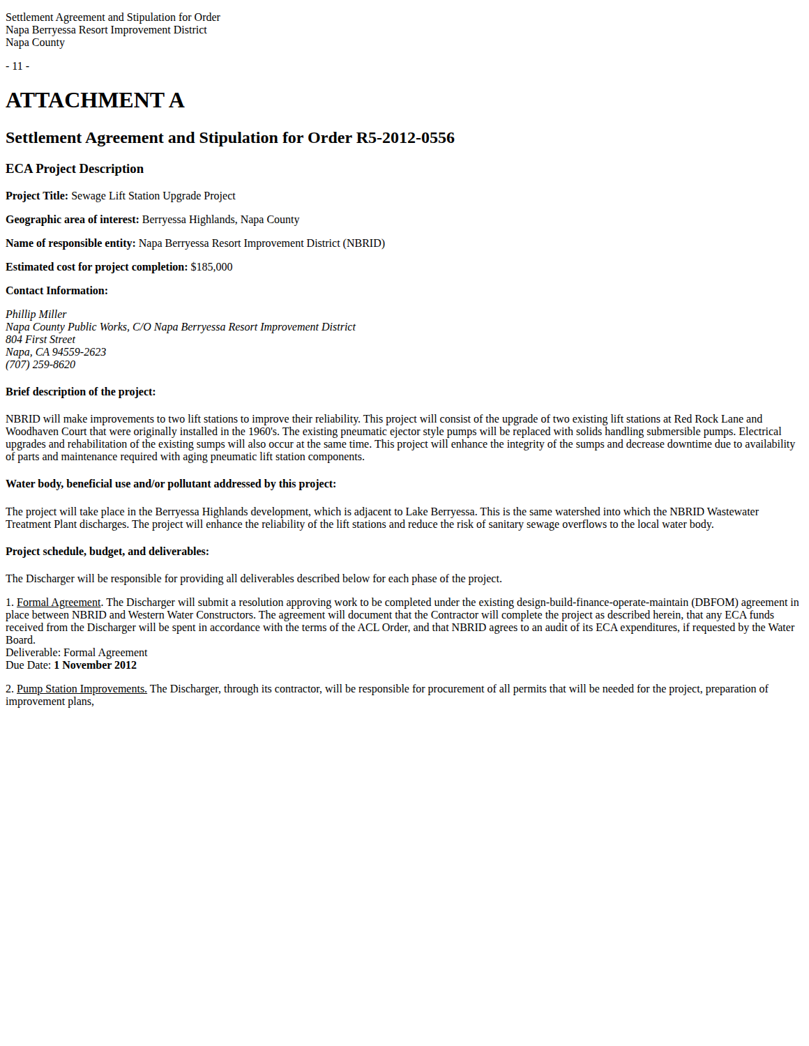Settlement Agreement and Stipulation for Order
Napa Berryessa Resort Improvement District
Napa County
- 11 -
ATTACHMENT A
Settlement Agreement and Stipulation for Order R5-2012-0556
ECA Project Description
Project Title: Sewage Lift Station Upgrade Project
Geographic area of interest: Berryessa Highlands, Napa County
Name of responsible entity: Napa Berryessa Resort Improvement District (NBRID)
Estimated cost for project completion: $185,000
Contact Information:
Phillip Miller
Napa County Public Works, C/O Napa Berryessa Resort Improvement District
804 First Street
Napa, CA 94559-2623
(707) 259-8620
Brief description of the project:
NBRID will make improvements to two lift stations to improve their reliability. This project will consist of the upgrade of two existing lift stations at Red Rock Lane and Woodhaven Court that were originally installed in the 1960's. The existing pneumatic ejector style pumps will be replaced with solids handling submersible pumps. Electrical upgrades and rehabilitation of the existing sumps will also occur at the same time. This project will enhance the integrity of the sumps and decrease downtime due to availability of parts and maintenance required with aging pneumatic lift station components.
Water body, beneficial use and/or pollutant addressed by this project:
The project will take place in the Berryessa Highlands development, which is adjacent to Lake Berryessa. This is the same watershed into which the NBRID Wastewater Treatment Plant discharges. The project will enhance the reliability of the lift stations and reduce the risk of sanitary sewage overflows to the local water body.
Project schedule, budget, and deliverables:
The Discharger will be responsible for providing all deliverables described below for each phase of the project.
1. Formal Agreement. The Discharger will submit a resolution approving work to be completed under the existing design-build-finance-operate-maintain (DBFOM) agreement in place between NBRID and Western Water Constructors. The agreement will document that the Contractor will complete the project as described herein, that any ECA funds received from the Discharger will be spent in accordance with the terms of the ACL Order, and that NBRID agrees to an audit of its ECA expenditures, if requested by the Water Board.
Deliverable: Formal Agreement
Due Date: 1 November 2012
2. Pump Station Improvements. The Discharger, through its contractor, will be responsible for procurement of all permits that will be needed for the project, preparation of improvement plans,